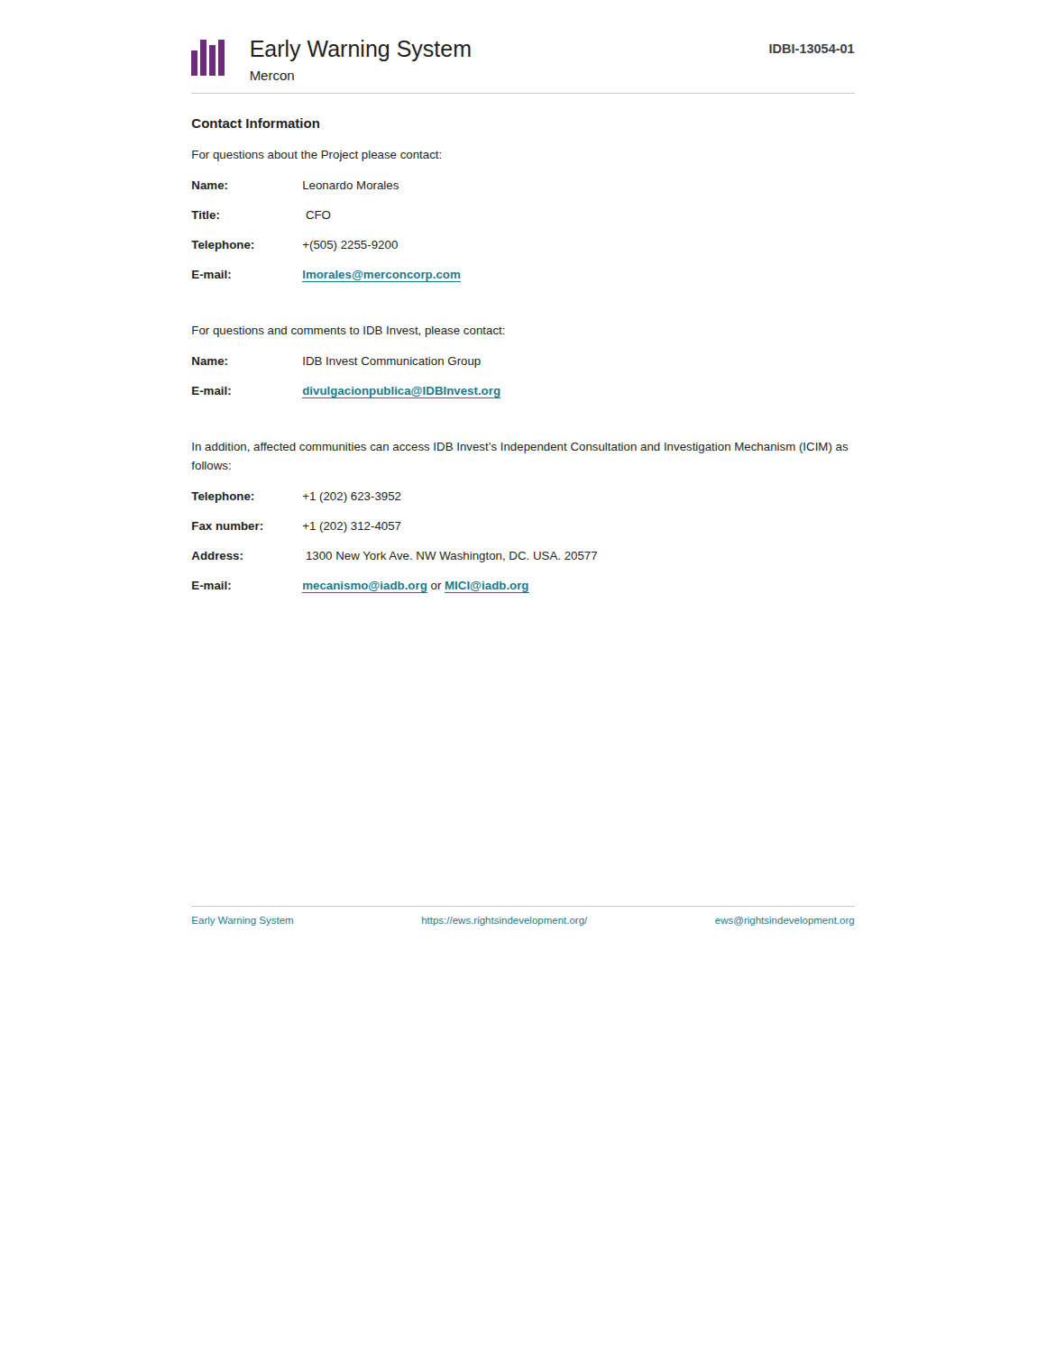Early Warning System
Mercon
IDBI-13054-01
Contact Information
For questions about the Project please contact:
Name:
Leonardo Morales
Title:
CFO
Telephone:
+(505) 2255-9200
E-mail:
lmorales@merconcorp.com
For questions and comments to IDB Invest, please contact:
Name:
IDB Invest Communication Group
E-mail:
divulgacionpublica@IDBInvest.org
In addition, affected communities can access IDB Invest’s Independent Consultation and Investigation Mechanism (ICIM) as follows:
Telephone:
+1 (202) 623-3952
Fax number:
+1 (202) 312-4057
Address:
1300 New York Ave. NW Washington, DC. USA. 20577
E-mail:
mecanismo@iadb.org or MICI@iadb.org
Early Warning System
https://ews.rightsindevelopment.org/
ews@rightsindevelopment.org